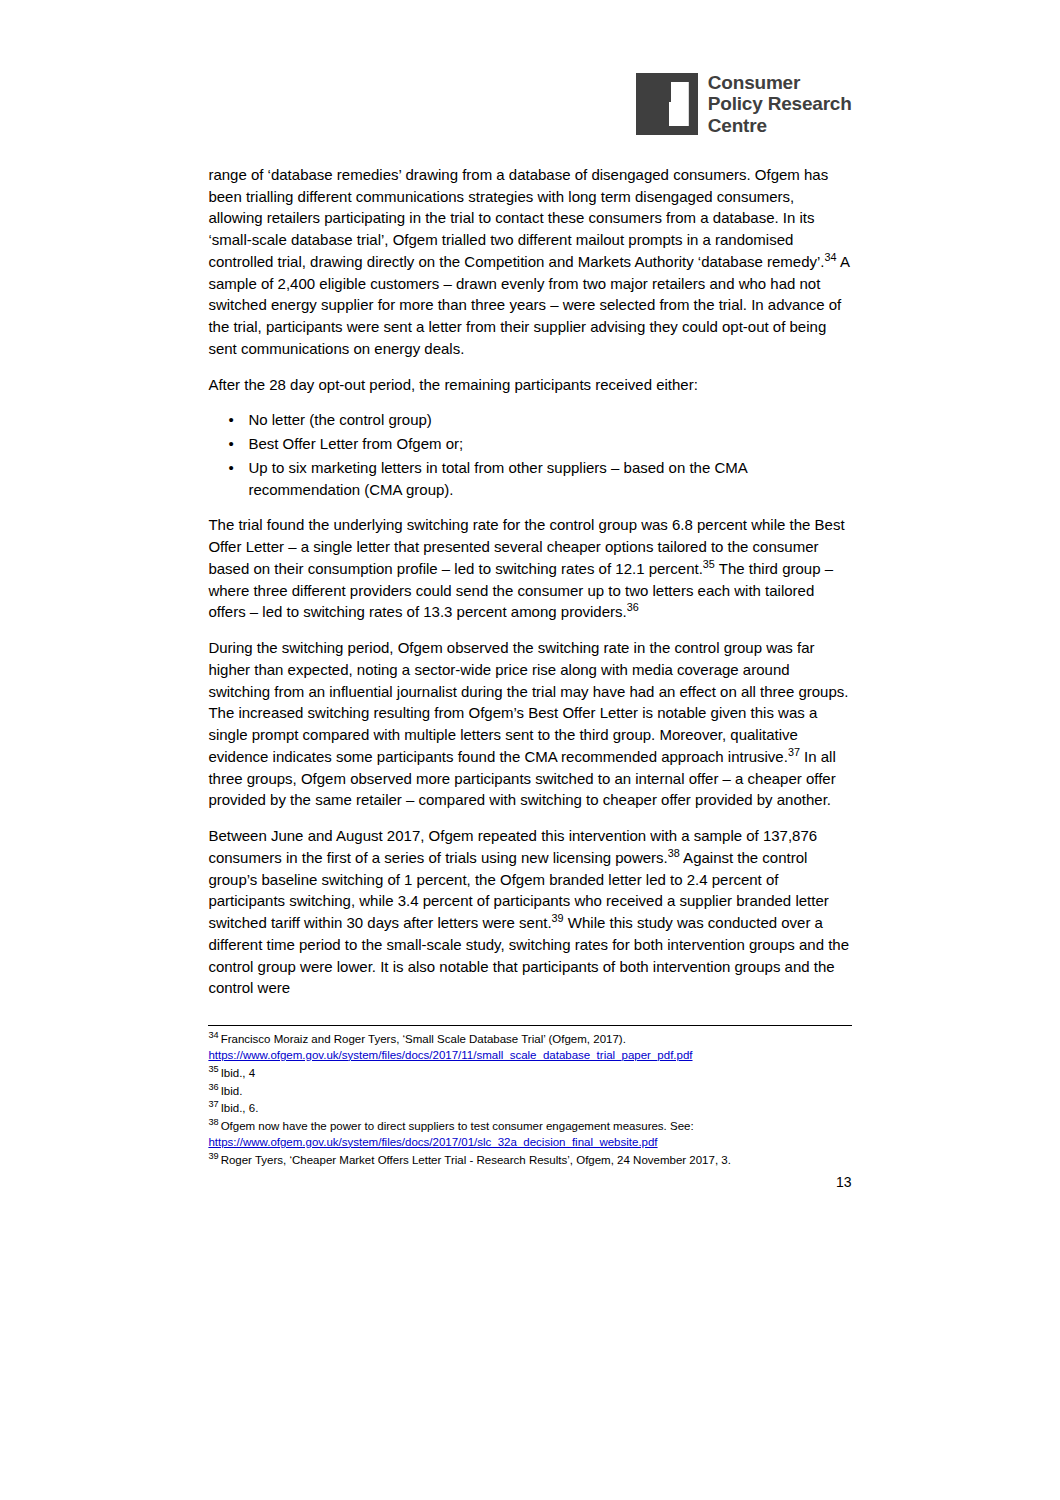Consumer
Policy Research
Centre
range of ‘database remedies’ drawing from a database of disengaged consumers. Ofgem has been trialling different communications strategies with long term disengaged consumers, allowing retailers participating in the trial to contact these consumers from a database. In its ‘small-scale database trial’, Ofgem trialled two different mailout prompts in a randomised controlled trial, drawing directly on the Competition and Markets Authority ‘database remedy’.34 A sample of 2,400 eligible customers – drawn evenly from two major retailers and who had not switched energy supplier for more than three years – were selected from the trial. In advance of the trial, participants were sent a letter from their supplier advising they could opt-out of being sent communications on energy deals.
After the 28 day opt-out period, the remaining participants received either:
No letter (the control group)
Best Offer Letter from Ofgem or;
Up to six marketing letters in total from other suppliers – based on the CMA recommendation (CMA group).
The trial found the underlying switching rate for the control group was 6.8 percent while the Best Offer Letter – a single letter that presented several cheaper options tailored to the consumer based on their consumption profile – led to switching rates of 12.1 percent.35 The third group – where three different providers could send the consumer up to two letters each with tailored offers – led to switching rates of 13.3 percent among providers.36
During the switching period, Ofgem observed the switching rate in the control group was far higher than expected, noting a sector-wide price rise along with media coverage around switching from an influential journalist during the trial may have had an effect on all three groups. The increased switching resulting from Ofgem’s Best Offer Letter is notable given this was a single prompt compared with multiple letters sent to the third group. Moreover, qualitative evidence indicates some participants found the CMA recommended approach intrusive.37 In all three groups, Ofgem observed more participants switched to an internal offer – a cheaper offer provided by the same retailer – compared with switching to cheaper offer provided by another.
Between June and August 2017, Ofgem repeated this intervention with a sample of 137,876 consumers in the first of a series of trials using new licensing powers.38 Against the control group’s baseline switching of 1 percent, the Ofgem branded letter led to 2.4 percent of participants switching, while 3.4 percent of participants who received a supplier branded letter switched tariff within 30 days after letters were sent.39 While this study was conducted over a different time period to the small-scale study, switching rates for both intervention groups and the control group were lower. It is also notable that participants of both intervention groups and the control were
34 Francisco Moraiz and Roger Tyers, ‘Small Scale Database Trial’ (Ofgem, 2017).
https://www.ofgem.gov.uk/system/files/docs/2017/11/small_scale_database_trial_paper_pdf.pdf
35 Ibid., 4
36 Ibid.
37 Ibid., 6.
38 Ofgem now have the power to direct suppliers to test consumer engagement measures. See:
https://www.ofgem.gov.uk/system/files/docs/2017/01/slc_32a_decision_final_website.pdf
39 Roger Tyers, ‘Cheaper Market Offers Letter Trial - Research Results’, Ofgem, 24 November 2017, 3.
13